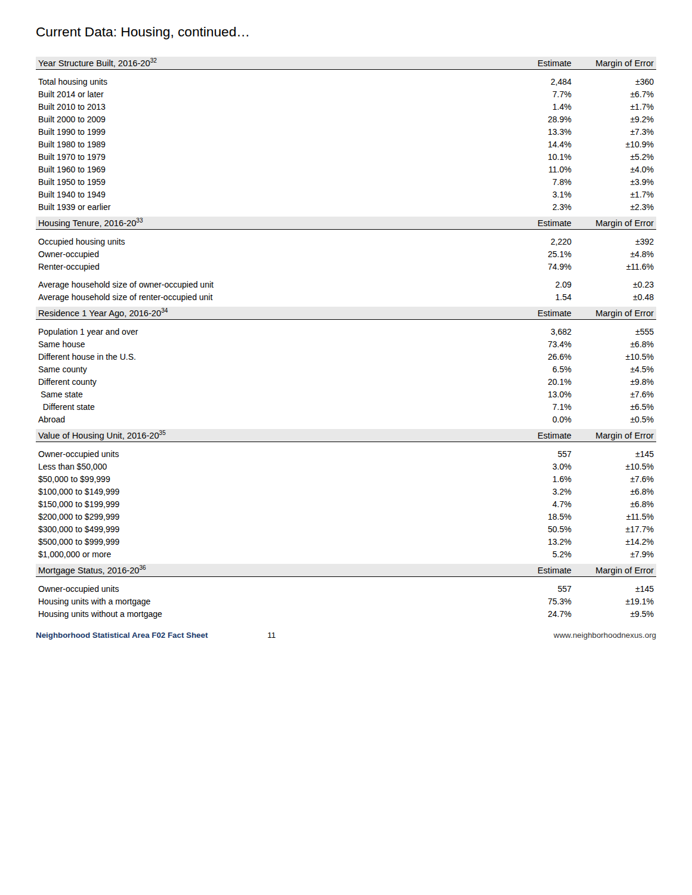Current Data: Housing, continued…
| Year Structure Built, 2016-20 32 | Estimate | Margin of Error |
| --- | --- | --- |
| Total housing units | 2,484 | ±360 |
| Built 2014 or later | 7.7% | ±6.7% |
| Built 2010 to 2013 | 1.4% | ±1.7% |
| Built 2000 to 2009 | 28.9% | ±9.2% |
| Built 1990 to 1999 | 13.3% | ±7.3% |
| Built 1980 to 1989 | 14.4% | ±10.9% |
| Built 1970 to 1979 | 10.1% | ±5.2% |
| Built 1960 to 1969 | 11.0% | ±4.0% |
| Built 1950 to 1959 | 7.8% | ±3.9% |
| Built 1940 to 1949 | 3.1% | ±1.7% |
| Built 1939 or earlier | 2.3% | ±2.3% |
| Housing Tenure, 2016-20 33 | Estimate | Margin of Error |
| --- | --- | --- |
| Occupied housing units | 2,220 | ±392 |
| Owner-occupied | 25.1% | ±4.8% |
| Renter-occupied | 74.9% | ±11.6% |
| Average household size of owner-occupied unit | 2.09 | ±0.23 |
| Average household size of renter-occupied unit | 1.54 | ±0.48 |
| Residence 1 Year Ago, 2016-20 34 | Estimate | Margin of Error |
| --- | --- | --- |
| Population 1 year and over | 3,682 | ±555 |
| Same house | 73.4% | ±6.8% |
| Different house in the U.S. | 26.6% | ±10.5% |
| Same county | 6.5% | ±4.5% |
| Different county | 20.1% | ±9.8% |
| Same state | 13.0% | ±7.6% |
| Different state | 7.1% | ±6.5% |
| Abroad | 0.0% | ±0.5% |
| Value of Housing Unit, 2016-20 35 | Estimate | Margin of Error |
| --- | --- | --- |
| Owner-occupied units | 557 | ±145 |
| Less than $50,000 | 3.0% | ±10.5% |
| $50,000 to $99,999 | 1.6% | ±7.6% |
| $100,000 to $149,999 | 3.2% | ±6.8% |
| $150,000 to $199,999 | 4.7% | ±6.8% |
| $200,000 to $299,999 | 18.5% | ±11.5% |
| $300,000 to $499,999 | 50.5% | ±17.7% |
| $500,000 to $999,999 | 13.2% | ±14.2% |
| $1,000,000 or more | 5.2% | ±7.9% |
| Mortgage Status, 2016-20 36 | Estimate | Margin of Error |
| --- | --- | --- |
| Owner-occupied units | 557 | ±145 |
| Housing units with a mortgage | 75.3% | ±19.1% |
| Housing units without a mortgage | 24.7% | ±9.5% |
Neighborhood Statistical Area F02 Fact Sheet
11
www.neighborhoodnexus.org